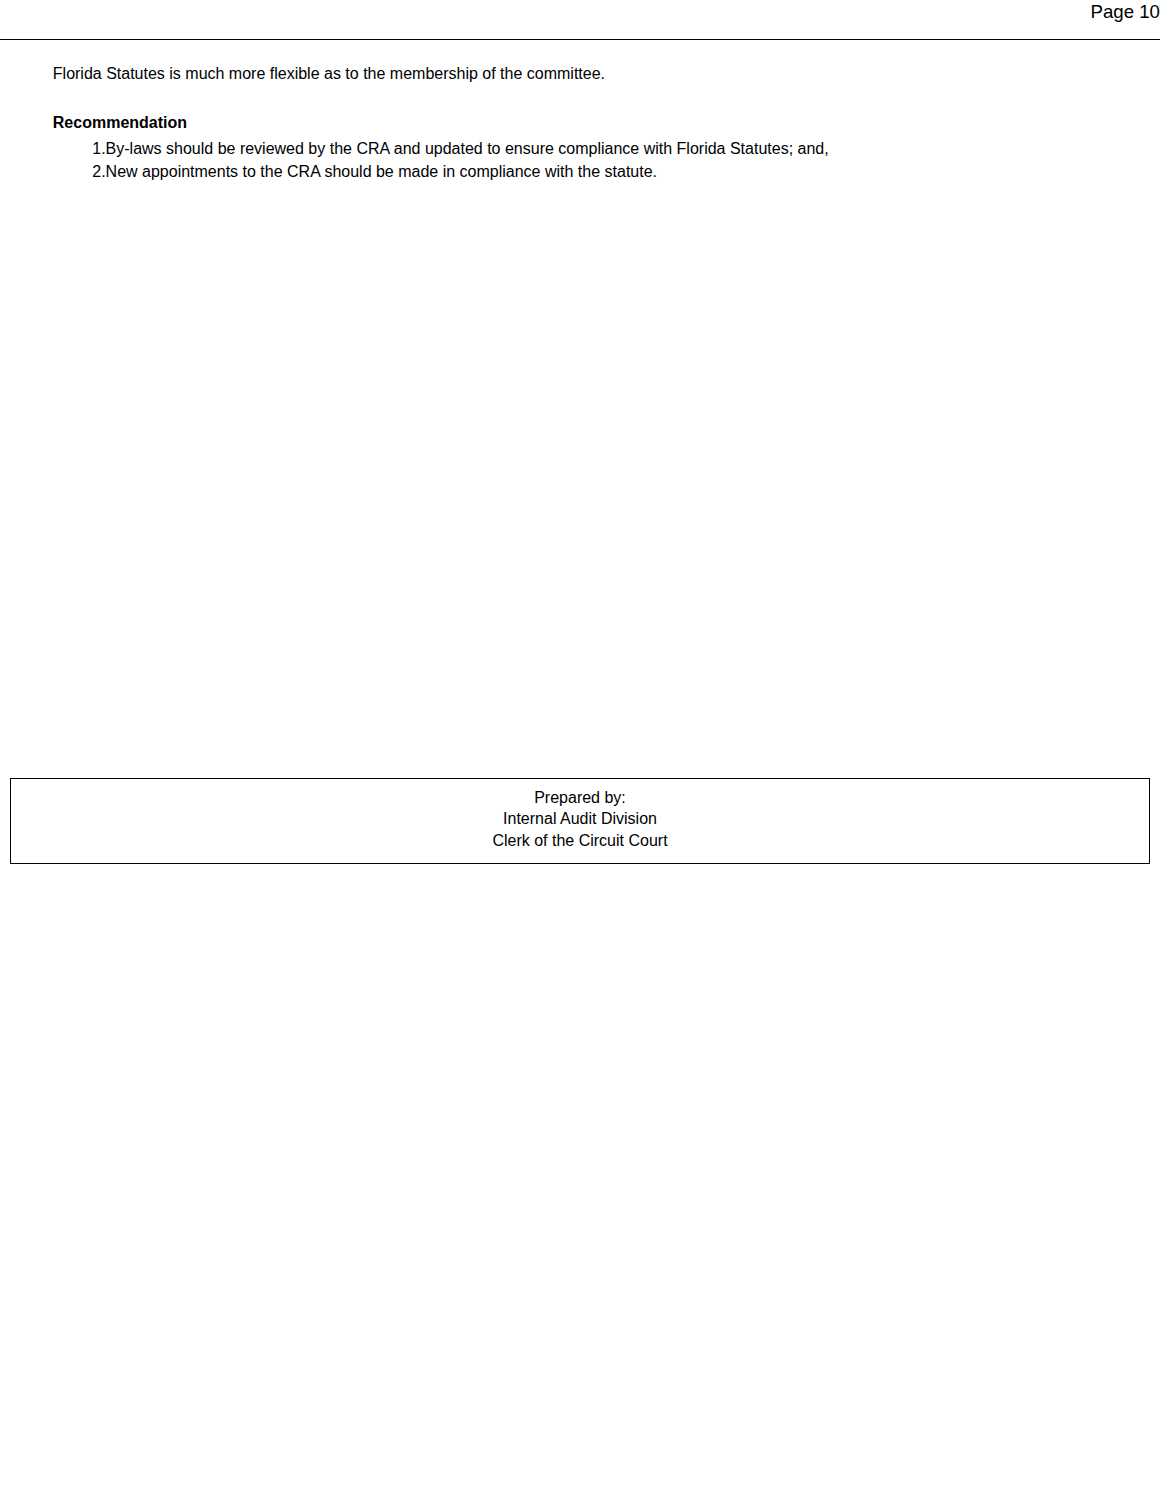Page 10
Florida Statutes is much more flexible as to the membership of the committee.
Recommendation
| 1. | By-laws should be reviewed by the CRA and updated to ensure compliance with Florida Statutes; and, |
| 2. | New appointments to the CRA should be made in compliance with the statute. |
Prepared by:
Internal Audit Division
Clerk of the Circuit Court